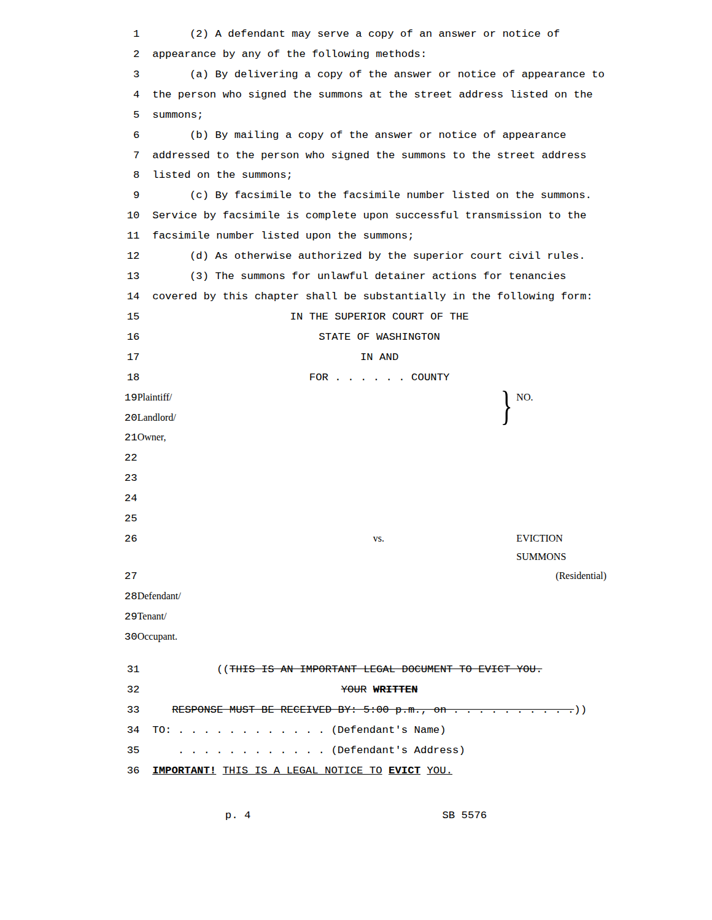1
(2) A defendant may serve a copy of an answer or notice of
2
appearance by any of the following methods:
3
(a) By delivering a copy of the answer or notice of appearance to
4
the person who signed the summons at the street address listed on the
5
summons;
6
(b) By mailing a copy of the answer or notice of appearance
7
addressed to the person who signed the summons to the street address
8
listed on the summons;
9
(c) By facsimile to the facsimile number listed on the summons.
10
Service by facsimile is complete upon successful transmission to the
11
facsimile number listed upon the summons;
12
(d) As otherwise authorized by the superior court civil rules.
13
(3) The summons for unlawful detainer actions for tenancies
14
covered by this chapter shall be substantially in the following form:
15
IN THE SUPERIOR COURT OF THE
16
STATE OF WASHINGTON
17
IN AND
18
FOR . . . . . . COUNTY
| 19 | Plaintiff/ | } | NO. |
| 20 | Landlord/ | |
| 21 | Owner, | |
| 22 | | |
| 23 | | | |
| 24 | | | |
| 25 | | | |
| 26 | vs. | | EVICTION SUMMONS |
| 27 | | | (Residential) |
| 28 | Defendant/ | | |
| 29 | Tenant/ | | |
| 30 | Occupant. | | |
31
((THIS IS AN IMPORTANT LEGAL DOCUMENT TO EVICT YOU.
32
YOUR WRITTEN
33
RESPONSE MUST BE RECEIVED BY: 5:00 p.m., on . . . . . . . . . .))
34
TO: . . . . . . . . . . . . (Defendant's Name)
35
. . . . . . . . . . . . (Defendant's Address)
36
IMPORTANT! THIS IS A LEGAL NOTICE TO EVICT YOU.
p. 4 SB 5576